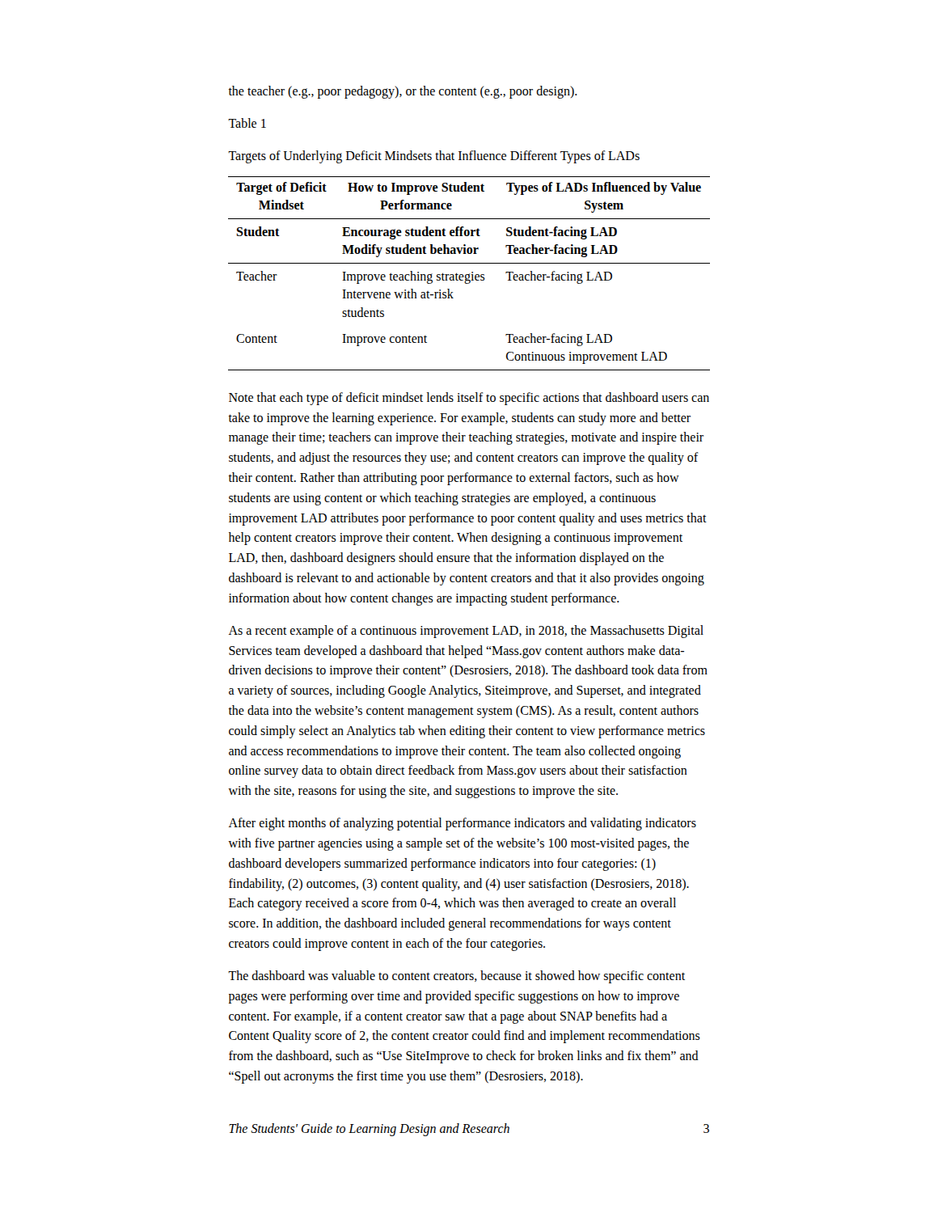the teacher (e.g., poor pedagogy), or the content (e.g., poor design).
Table 1
Targets of Underlying Deficit Mindsets that Influence Different Types of LADs
| Target of Deficit Mindset | How to Improve Student Performance | Types of LADs Influenced by Value System |
| --- | --- | --- |
| Student | Encourage student effort Modify student behavior | Student-facing LAD Teacher-facing LAD |
| Teacher | Improve teaching strategies Intervene with at-risk students | Teacher-facing LAD |
| Content | Improve content | Teacher-facing LAD Continuous improvement LAD |
Note that each type of deficit mindset lends itself to specific actions that dashboard users can take to improve the learning experience. For example, students can study more and better manage their time; teachers can improve their teaching strategies, motivate and inspire their students, and adjust the resources they use; and content creators can improve the quality of their content. Rather than attributing poor performance to external factors, such as how students are using content or which teaching strategies are employed, a continuous improvement LAD attributes poor performance to poor content quality and uses metrics that help content creators improve their content. When designing a continuous improvement LAD, then, dashboard designers should ensure that the information displayed on the dashboard is relevant to and actionable by content creators and that it also provides ongoing information about how content changes are impacting student performance.
As a recent example of a continuous improvement LAD, in 2018, the Massachusetts Digital Services team developed a dashboard that helped “Mass.gov content authors make data-driven decisions to improve their content” (Desrosiers, 2018). The dashboard took data from a variety of sources, including Google Analytics, Siteimprove, and Superset, and integrated the data into the website’s content management system (CMS). As a result, content authors could simply select an Analytics tab when editing their content to view performance metrics and access recommendations to improve their content. The team also collected ongoing online survey data to obtain direct feedback from Mass.gov users about their satisfaction with the site, reasons for using the site, and suggestions to improve the site.
After eight months of analyzing potential performance indicators and validating indicators with five partner agencies using a sample set of the website’s 100 most-visited pages, the dashboard developers summarized performance indicators into four categories: (1) findability, (2) outcomes, (3) content quality, and (4) user satisfaction (Desrosiers, 2018). Each category received a score from 0-4, which was then averaged to create an overall score. In addition, the dashboard included general recommendations for ways content creators could improve content in each of the four categories.
The dashboard was valuable to content creators, because it showed how specific content pages were performing over time and provided specific suggestions on how to improve content. For example, if a content creator saw that a page about SNAP benefits had a Content Quality score of 2, the content creator could find and implement recommendations from the dashboard, such as “Use SiteImprove to check for broken links and fix them” and “Spell out acronyms the first time you use them” (Desrosiers, 2018).
The Students' Guide to Learning Design and Research 3